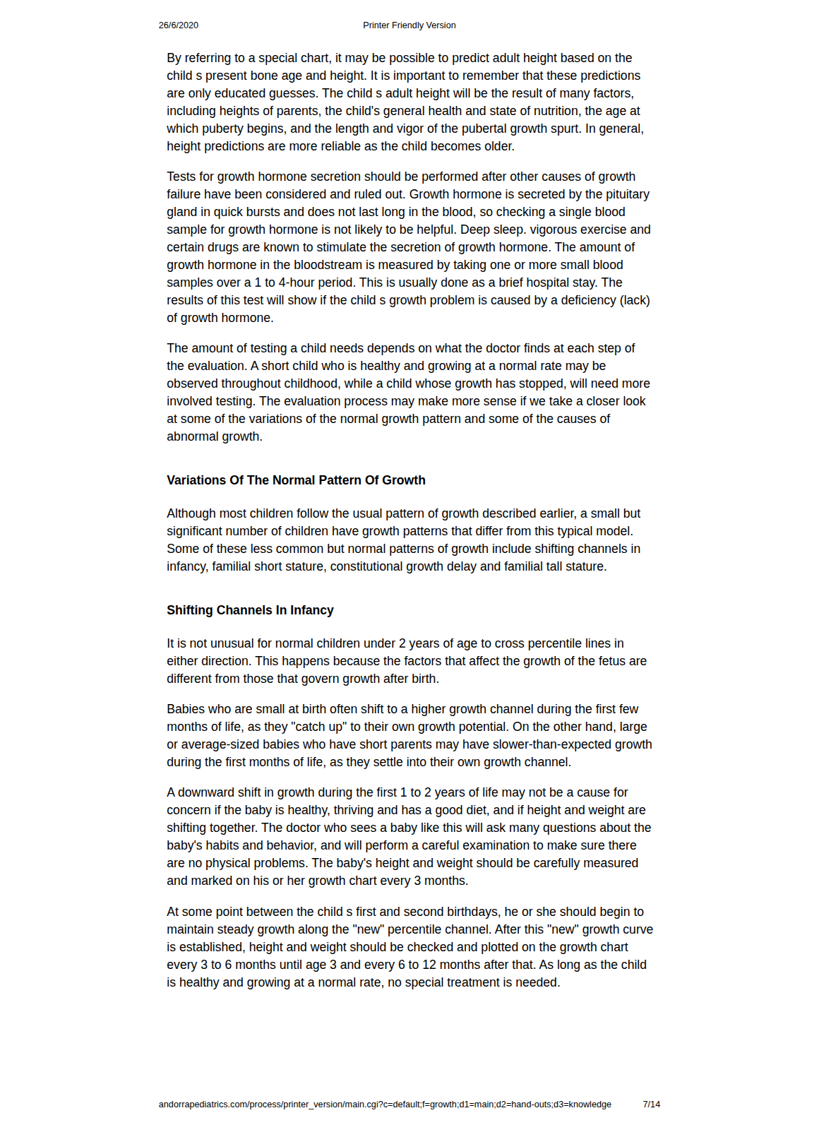26/6/2020 Printer Friendly Version
By referring to a special chart, it may be possible to predict adult height based on the child s present bone age and height. It is important to remember that these predictions are only educated guesses. The child s adult height will be the result of many factors, including heights of parents, the child's general health and state of nutrition, the age at which puberty begins, and the length and vigor of the pubertal growth spurt. In general, height predictions are more reliable as the child becomes older.
Tests for growth hormone secretion should be performed after other causes of growth failure have been considered and ruled out. Growth hormone is secreted by the pituitary gland in quick bursts and does not last long in the blood, so checking a single blood sample for growth hormone is not likely to be helpful. Deep sleep. vigorous exercise and certain drugs are known to stimulate the secretion of growth hormone. The amount of growth hormone in the bloodstream is measured by taking one or more small blood samples over a 1 to 4-hour period. This is usually done as a brief hospital stay. The results of this test will show if the child s growth problem is caused by a deficiency (lack) of growth hormone.
The amount of testing a child needs depends on what the doctor finds at each step of the evaluation. A short child who is healthy and growing at a normal rate may be observed throughout childhood, while a child whose growth has stopped, will need more involved testing. The evaluation process may make more sense if we take a closer look at some of the variations of the normal growth pattern and some of the causes of abnormal growth.
Variations Of The Normal Pattern Of Growth
Although most children follow the usual pattern of growth described earlier, a small but significant number of children have growth patterns that differ from this typical model. Some of these less common but normal patterns of growth include shifting channels in infancy, familial short stature, constitutional growth delay and familial tall stature.
Shifting Channels In Infancy
It is not unusual for normal children under 2 years of age to cross percentile lines in either direction. This happens because the factors that affect the growth of the fetus are different from those that govern growth after birth.
Babies who are small at birth often shift to a higher growth channel during the first few months of life, as they "catch up" to their own growth potential. On the other hand, large or average-sized babies who have short parents may have slower-than-expected growth during the first months of life, as they settle into their own growth channel.
A downward shift in growth during the first 1 to 2 years of life may not be a cause for concern if the baby is healthy, thriving and has a good diet, and if height and weight are shifting together. The doctor who sees a baby like this will ask many questions about the baby's habits and behavior, and will perform a careful examination to make sure there are no physical problems. The baby's height and weight should be carefully measured and marked on his or her growth chart every 3 months.
At some point between the child s first and second birthdays, he or she should begin to maintain steady growth along the "new" percentile channel. After this "new" growth curve is established, height and weight should be checked and plotted on the growth chart every 3 to 6 months until age 3 and every 6 to 12 months after that. As long as the child is healthy and growing at a normal rate, no special treatment is needed.
andorrapediatrics.com/process/printer_version/main.cgi?c=default;f=growth;d1=main;d2=hand-outs;d3=knowledge 7/14